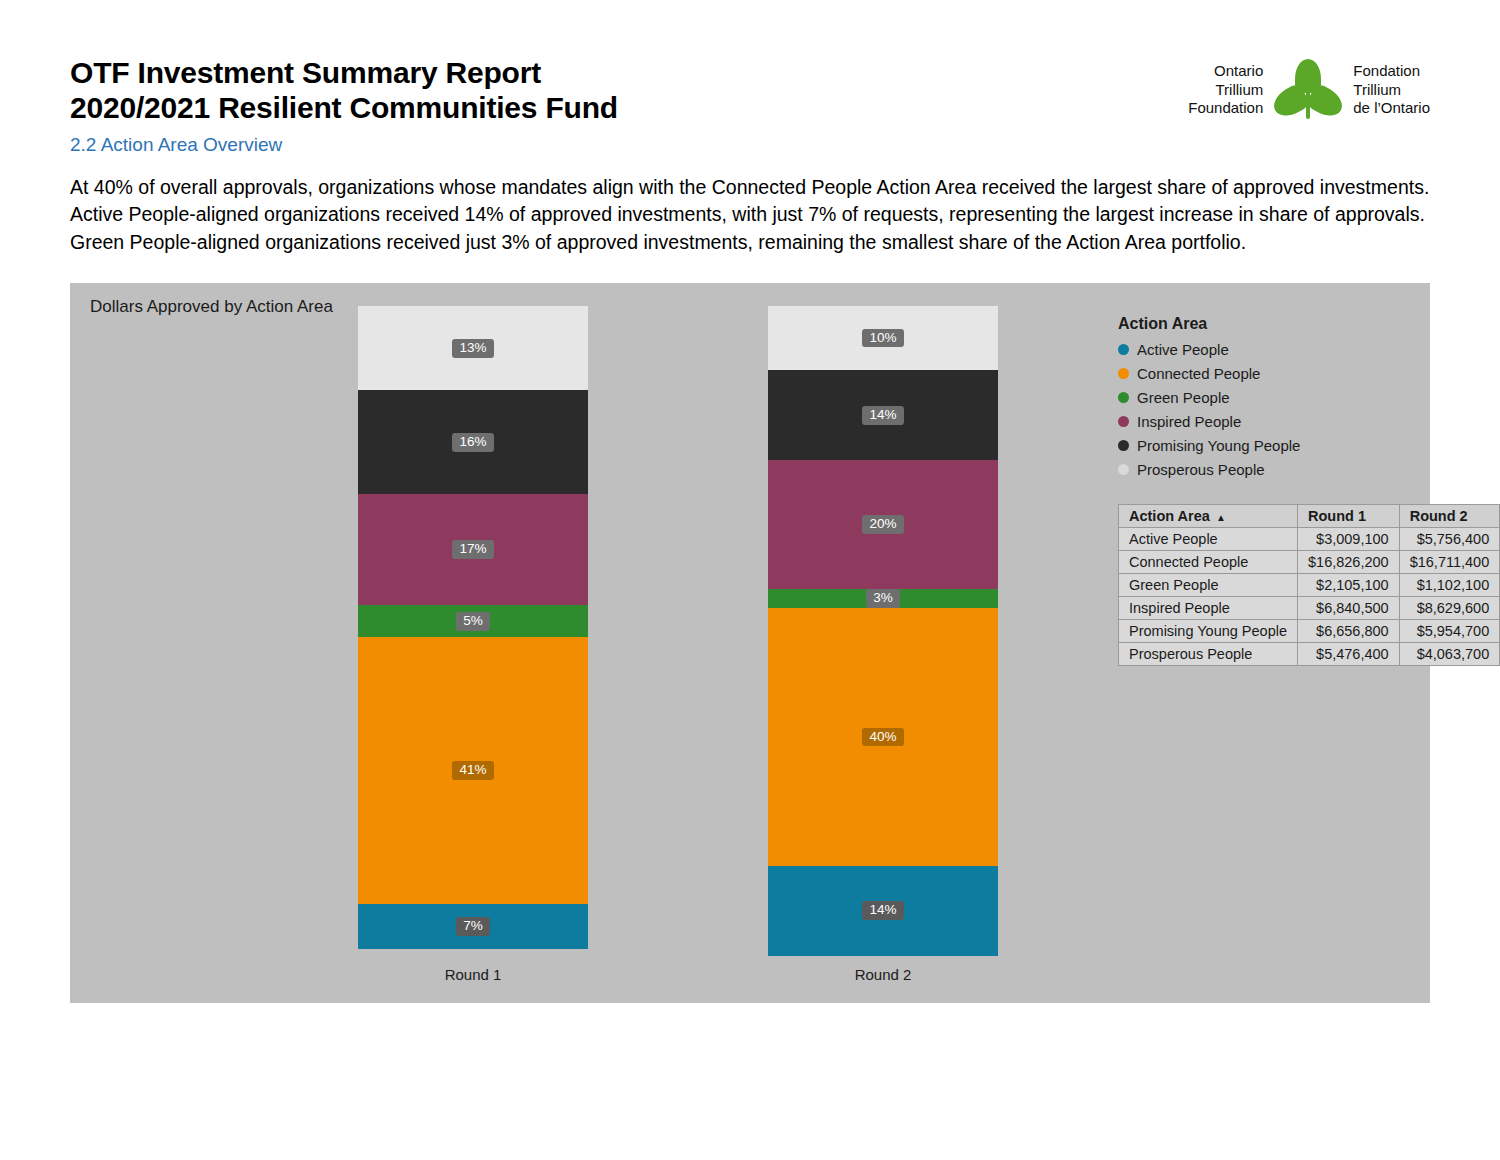OTF Investment Summary Report
2020/2021 Resilient Communities Fund
2.2 Action Area Overview
Ontario
Trillium
Foundation
Fondation
Trillium
de l’Ontario
At 40% of overall approvals, organizations whose mandates align with the Connected People Action Area received the largest share of approved investments. Active People-aligned organizations received 14% of approved investments, with just 7% of requests, representing the largest increase in share of approvals. Green People-aligned organizations received just 3% of approved investments, remaining the smallest share of the Action Area portfolio.
Dollars Approved by Action Area
13%
16%
17%
5%
41%
7%
Round 1
10%
14%
20%
3%
40%
14%
Round 2
Action Area
Active People
Connected People
Green People
Inspired People
Promising Young People
Prosperous People
| Action Area ▲ | Round 1 | Round 2 |
| --- | --- | --- |
| Active People | $3,009,100 | $5,756,400 |
| Connected People | $16,826,200 | $16,711,400 |
| Green People | $2,105,100 | $1,102,100 |
| Inspired People | $6,840,500 | $8,629,600 |
| Promising Young People | $6,656,800 | $5,954,700 |
| Prosperous People | $5,476,400 | $4,063,700 |